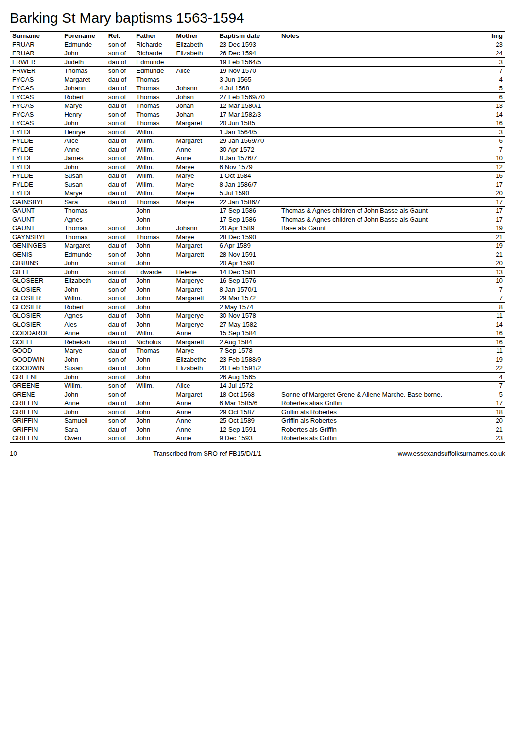Barking St Mary baptisms 1563-1594
| Surname | Forename | Rel. | Father | Mother | Baptism date | Notes | Img |
| --- | --- | --- | --- | --- | --- | --- | --- |
| FRUAR | Edmunde | son of | Richarde | Elizabeth | 23 Dec 1593 | | 23 |
| FRUAR | John | son of | Richarde | Elizabeth | 26 Dec 1594 | | 24 |
| FRWER | Judeth | dau of | Edmunde | | 19 Feb 1564/5 | | 3 |
| FRWER | Thomas | son of | Edmunde | Alice | 19 Nov 1570 | | 7 |
| FYCAS | Margaret | dau of | Thomas | | 3 Jun 1565 | | 4 |
| FYCAS | Johann | dau of | Thomas | Johann | 4 Jul 1568 | | 5 |
| FYCAS | Robert | son of | Thomas | Johan | 27 Feb 1569/70 | | 6 |
| FYCAS | Marye | dau of | Thomas | Johan | 12 Mar 1580/1 | | 13 |
| FYCAS | Henry | son of | Thomas | Johan | 17 Mar 1582/3 | | 14 |
| FYCAS | John | son of | Thomas | Margaret | 20 Jun 1585 | | 16 |
| FYLDE | Henrye | son of | Willm. | | 1 Jan 1564/5 | | 3 |
| FYLDE | Alice | dau of | Willm. | Margaret | 29 Jan 1569/70 | | 6 |
| FYLDE | Anne | dau of | Willm. | Anne | 30 Apr 1572 | | 7 |
| FYLDE | James | son of | Willm. | Anne | 8 Jan 1576/7 | | 10 |
| FYLDE | John | son of | Willm. | Marye | 6 Nov 1579 | | 12 |
| FYLDE | Susan | dau of | Willm. | Marye | 1 Oct 1584 | | 16 |
| FYLDE | Susan | dau of | Willm. | Marye | 8 Jan 1586/7 | | 17 |
| FYLDE | Marye | dau of | Willm. | Marye | 5 Jul 1590 | | 20 |
| GAINSBYE | Sara | dau of | Thomas | Marye | 22 Jan 1586/7 | | 17 |
| GAUNT | Thomas | | John | | 17 Sep 1586 | Thomas & Agnes children of John Basse als Gaunt | 17 |
| GAUNT | Agnes | | John | | 17 Sep 1586 | Thomas & Agnes children of John Basse als Gaunt | 17 |
| GAUNT | Thomas | son of | John | Johann | 20 Apr 1589 | Base als Gaunt | 19 |
| GAYNSBYE | Thomas | son of | Thomas | Marye | 28 Dec 1590 | | 21 |
| GENINGES | Margaret | dau of | John | Margaret | 6 Apr 1589 | | 19 |
| GENIS | Edmunde | son of | John | Margarett | 28 Nov 1591 | | 21 |
| GIBBINS | John | son of | John | | 20 Apr 1590 | | 20 |
| GILLE | John | son of | Edwarde | Helene | 14 Dec 1581 | | 13 |
| GLOSEER | Elizabeth | dau of | John | Margerye | 16 Sep 1576 | | 10 |
| GLOSIER | John | son of | John | Margaret | 8 Jan 1570/1 | | 7 |
| GLOSIER | Willm. | son of | John | Margarett | 29 Mar 1572 | | 7 |
| GLOSIER | Robert | son of | John | | 2 May 1574 | | 8 |
| GLOSIER | Agnes | dau of | John | Margerye | 30 Nov 1578 | | 11 |
| GLOSIER | Ales | dau of | John | Margerye | 27 May 1582 | | 14 |
| GODDARDE | Anne | dau of | Willm. | Anne | 15 Sep 1584 | | 16 |
| GOFFE | Rebekah | dau of | Nicholus | Margarett | 2 Aug 1584 | | 16 |
| GOOD | Marye | dau of | Thomas | Marye | 7 Sep 1578 | | 11 |
| GOODWIN | John | son of | John | Elizabethe | 23 Feb 1588/9 | | 19 |
| GOODWIN | Susan | dau of | John | Elizabeth | 20 Feb 1591/2 | | 22 |
| GREENE | John | son of | John | | 26 Aug 1565 | | 4 |
| GREENE | Willm. | son of | Willm. | Alice | 14 Jul 1572 | | 7 |
| GRENE | John | son of | | Margaret | 18 Oct 1568 | Sonne of Margeret Grene & Allene Marche. Base borne. | 5 |
| GRIFFIN | Anne | dau of | John | Anne | 6 Mar 1585/6 | Robertes alias Griffin | 17 |
| GRIFFIN | John | son of | John | Anne | 29 Oct 1587 | Griffin als Robertes | 18 |
| GRIFFIN | Samuell | son of | John | Anne | 25 Oct 1589 | Griffin als Robertes | 20 |
| GRIFFIN | Sara | dau of | John | Anne | 12 Sep 1591 | Robertes als Griffin | 21 |
| GRIFFIN | Owen | son of | John | Anne | 9 Dec 1593 | Robertes als Griffin | 23 |
10
Transcribed from SRO ref FB15/D/1/1
www.essexandsuffolksurnames.co.uk